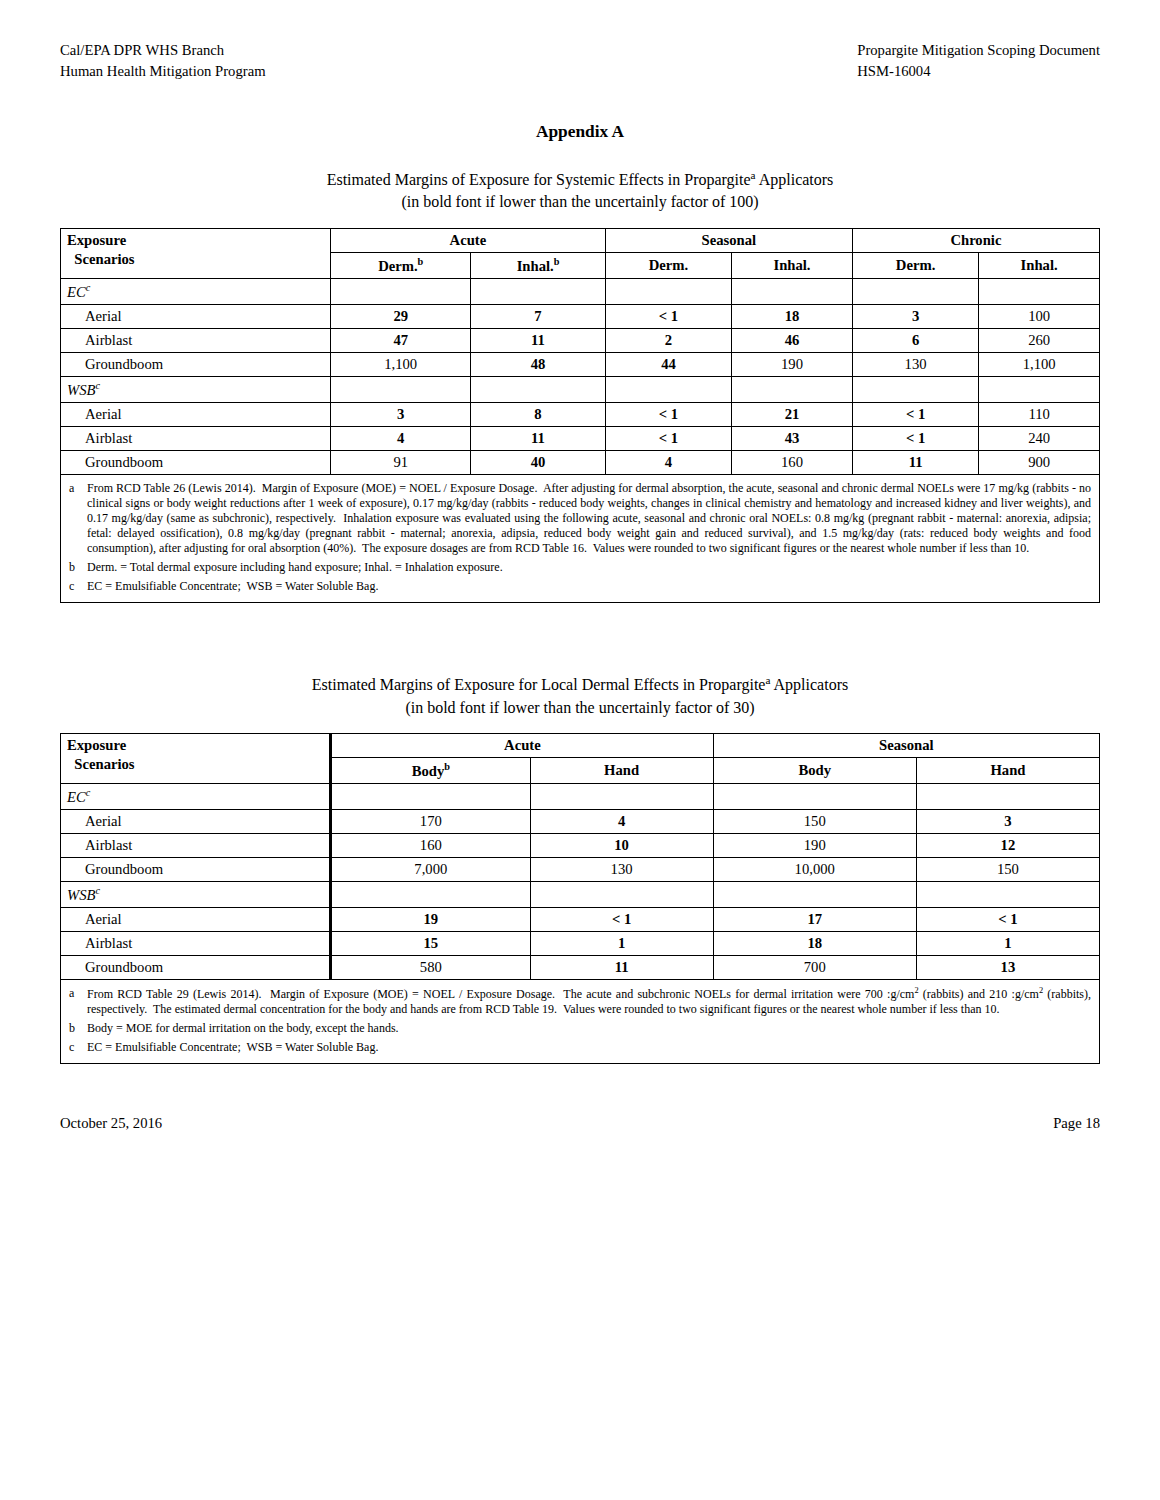Cal/EPA DPR WHS Branch
Human Health Mitigation Program
Propargite Mitigation Scoping Document
HSM-16004
Appendix A
Estimated Margins of Exposure for Systemic Effects in Propargitea Applicators (in bold font if lower than the uncertainly factor of 100)
| Exposure Scenarios | Acute | Seasonal | Chronic |
| --- | --- | --- | --- |
| Derm. b | Inhal. b | Derm. | Inhal. | Derm. | Inhal. |
| EC c | | | | | | |
| Aerial | 29 | 7 | < 1 | 18 | 3 | 100 |
| Airblast | 47 | 11 | 2 | 46 | 6 | 260 |
| Groundboom | 1,100 | 48 | 44 | 190 | 130 | 1,100 |
| WSB c | | | | | | |
| Aerial | 3 | 8 | < 1 | 21 | < 1 | 110 |
| Airblast | 4 | 11 | < 1 | 43 | < 1 | 240 |
| Groundboom | 91 | 40 | 4 | 160 | 11 | 900 |
a
From RCD Table 26 (Lewis 2014). Margin of Exposure (MOE) = NOEL / Exposure Dosage. After adjusting for dermal absorption, the acute, seasonal and chronic dermal NOELs were 17 mg/kg (rabbits - no clinical signs or body weight reductions after 1 week of exposure), 0.17 mg/kg/day (rabbits - reduced body weights, changes in clinical chemistry and hematology and increased kidney and liver weights), and 0.17 mg/kg/day (same as subchronic), respectively. Inhalation exposure was evaluated using the following acute, seasonal and chronic oral NOELs: 0.8 mg/kg (pregnant rabbit - maternal: anorexia, adipsia; fetal: delayed ossification), 0.8 mg/kg/day (pregnant rabbit - maternal; anorexia, adipsia, reduced body weight gain and reduced survival), and 1.5 mg/kg/day (rats: reduced body weights and food consumption), after adjusting for oral absorption (40%). The exposure dosages are from RCD Table 16. Values were rounded to two significant figures or the nearest whole number if less than 10.
b
Derm. = Total dermal exposure including hand exposure; Inhal. = Inhalation exposure.
c
EC = Emulsifiable Concentrate; WSB = Water Soluble Bag.
Estimated Margins of Exposure for Local Dermal Effects in Propargitea Applicators (in bold font if lower than the uncertainly factor of 30)
| Exposure Scenarios | Acute | Seasonal |
| --- | --- | --- |
| Body b | Hand | Body | Hand |
| EC c | | | | |
| Aerial | 170 | 4 | 150 | 3 |
| Airblast | 160 | 10 | 190 | 12 |
| Groundboom | 7,000 | 130 | 10,000 | 150 |
| WSB c | | | | |
| Aerial | 19 | < 1 | 17 | < 1 |
| Airblast | 15 | 1 | 18 | 1 |
| Groundboom | 580 | 11 | 700 | 13 |
a
From RCD Table 29 (Lewis 2014). Margin of Exposure (MOE) = NOEL / Exposure Dosage. The acute and subchronic NOELs for dermal irritation were 700 :g/cm2 (rabbits) and 210 :g/cm2 (rabbits), respectively. The estimated dermal concentration for the body and hands are from RCD Table 19. Values were rounded to two significant figures or the nearest whole number if less than 10.
b
Body = MOE for dermal irritation on the body, except the hands.
c
EC = Emulsifiable Concentrate; WSB = Water Soluble Bag.
October 25, 2016
Page 18